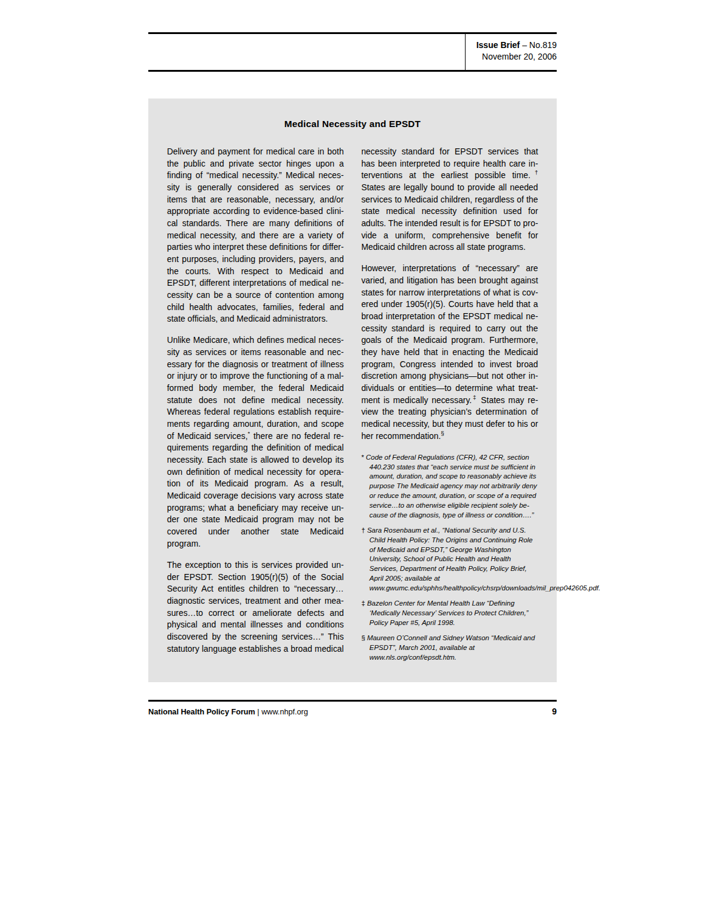Issue Brief – No.819
November 20, 2006
Medical Necessity and EPSDT
Delivery and payment for medical care in both the public and private sector hinges upon a finding of “medical necessity.” Medical necessity is generally considered as services or items that are reasonable, necessary, and/or appropriate according to evidence-based clinical standards. There are many definitions of medical necessity, and there are a variety of parties who interpret these definitions for different purposes, including providers, payers, and the courts. With respect to Medicaid and EPSDT, different interpretations of medical necessity can be a source of contention among child health advocates, families, federal and state officials, and Medicaid administrators.
Unlike Medicare, which defines medical necessity as services or items reasonable and necessary for the diagnosis or treatment of illness or injury or to improve the functioning of a malformed body member, the federal Medicaid statute does not define medical necessity. Whereas federal regulations establish requirements regarding amount, duration, and scope of Medicaid services,* there are no federal requirements regarding the definition of medical necessity. Each state is allowed to develop its own definition of medical necessity for operation of its Medicaid program. As a result, Medicaid coverage decisions vary across state programs; what a beneficiary may receive under one state Medicaid program may not be covered under another state Medicaid program.
The exception to this is services provided under EPSDT. Section 1905(r)(5) of the Social Security Act entitles children to “necessary… diagnostic services, treatment and other measures…to correct or ameliorate defects and physical and mental illnesses and conditions discovered by the screening services…” This statutory language establishes a broad medical necessity standard for EPSDT services that has been interpreted to require health care interventions at the earliest possible time.† States are legally bound to provide all needed services to Medicaid children, regardless of the state medical necessity definition used for adults. The intended result is for EPSDT to provide a uniform, comprehensive benefit for Medicaid children across all state programs.
However, interpretations of “necessary” are varied, and litigation has been brought against states for narrow interpretations of what is covered under 1905(r)(5). Courts have held that a broad interpretation of the EPSDT medical necessity standard is required to carry out the goals of the Medicaid program. Furthermore, they have held that in enacting the Medicaid program, Congress intended to invest broad discretion among physicians—but not other individuals or entities—to determine what treatment is medically necessary.‡ States may review the treating physician’s determination of medical necessity, but they must defer to his or her recommendation.§
* Code of Federal Regulations (CFR), 42 CFR, section 440.230 states that “each service must be sufficient in amount, duration, and scope to reasonably achieve its purpose The Medicaid agency may not arbitrarily deny or reduce the amount, duration, or scope of a required service…to an otherwise eligible recipient solely because of the diagnosis, type of illness or condition….”
† Sara Rosenbaum et al., “National Security and U.S. Child Health Policy: The Origins and Continuing Role of Medicaid and EPSDT,” George Washington University, School of Public Health and Health Services, Department of Health Policy, Policy Brief, April 2005; available at www.gwumc.edu/sphhs/healthpolicy/chsrp/downloads/mil_prep042605.pdf.
‡ Bazelon Center for Mental Health Law “Defining ‘Medically Necessary’ Services to Protect Children,” Policy Paper #5, April 1998.
§ Maureen O’Connell and Sidney Watson “Medicaid and EPSDT”, March 2001, available at www.nls.org/conf/epsdt.htm.
National Health Policy Forum | www.nhpf.org
9